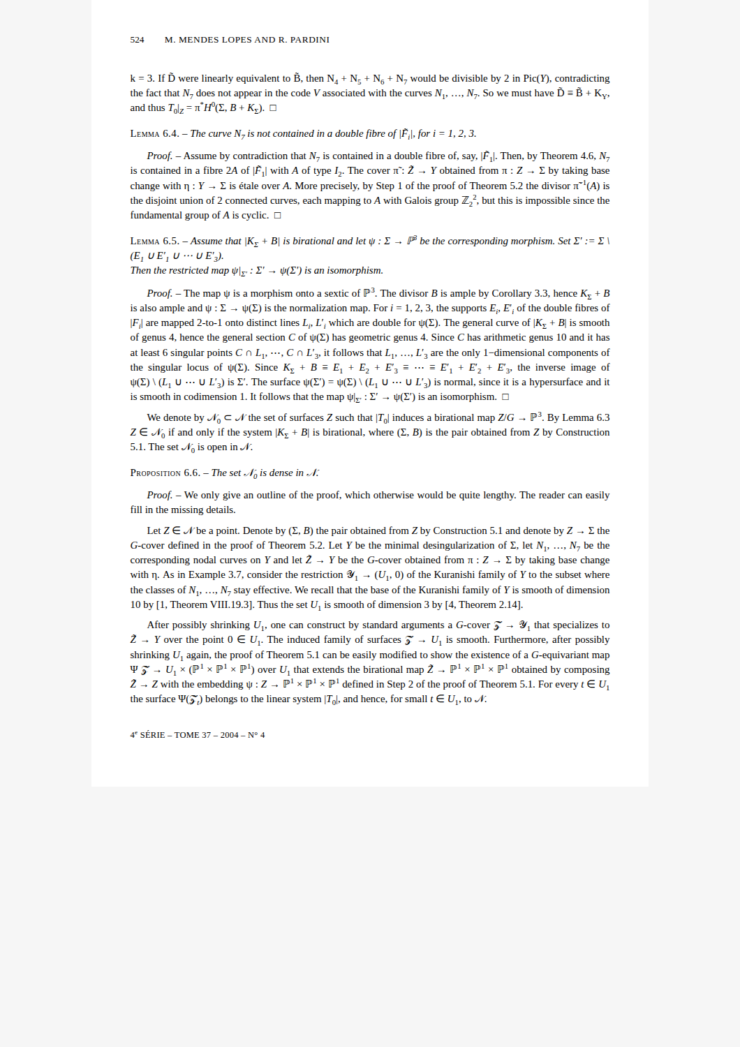524 M. MENDES LOPES AND R. PARDINI
k = 3. If D̃ were linearly equivalent to B̃, then N4 + N5 + N6 + N7 would be divisible by 2 in Pic(Y), contradicting the fact that N7 does not appear in the code V associated with the curves N1, …, N7. So we must have D̃ ≡ B̃ + KY, and thus T0|Z = π*H0(Σ, B + KΣ). □
Lemma 6.4. – The curve N7 is not contained in a double fibre of |F̃i|, for i = 1, 2, 3.
Proof. – Assume by contradiction that N7 is contained in a double fibre of, say, |F̃1|. Then, by Theorem 4.6, N7 is contained in a fibre 2A of |F̃1| with A of type I2. The cover π̃ : Z̃ → Y obtained from π : Z → Σ by taking base change with η : Y → Σ is étale over A. More precisely, by Step 1 of the proof of Theorem 5.2 the divisor π̃−1(A) is the disjoint union of 2 connected curves, each mapping to A with Galois group ℤ22, but this is impossible since the fundamental group of A is cyclic. □
Lemma 6.5. – Assume that |KΣ + B| is birational and let ψ : Σ → ℙ3 be the corresponding morphism. Set Σ′ := Σ \ (E1 ∪ E′1 ∪ ⋯ ∪ E′3).
Then the restricted map ψ|Σ′ : Σ′ → ψ(Σ′) is an isomorphism.
Proof. – The map ψ is a morphism onto a sextic of ℙ3. The divisor B is ample by Corollary 3.3, hence KΣ + B is also ample and ψ : Σ → ψ(Σ) is the normalization map. For i = 1, 2, 3, the supports Ei, E′i of the double fibres of |Fi| are mapped 2-to-1 onto distinct lines Li, L′i which are double for ψ(Σ). The general curve of |KΣ + B| is smooth of genus 4, hence the general section C of ψ(Σ) has geometric genus 4. Since C has arithmetic genus 10 and it has at least 6 singular points C ∩ L1, ⋯, C ∩ L′3, it follows that L1, …, L′3 are the only 1−dimensional components of the singular locus of ψ(Σ). Since KΣ + B ≡ E1 + E2 + E′3 ≡ ⋯ ≡ E′1 + E′2 + E′3, the inverse image of ψ(Σ) \ (L1 ∪ ⋯ ∪ L′3) is Σ′. The surface ψ(Σ′) = ψ(Σ) \ (L1 ∪ ⋯ ∪ L′3) is normal, since it is a hypersurface and it is smooth in codimension 1. It follows that the map ψ|Σ′ : Σ′ → ψ(Σ′) is an isomorphism. □
We denote by 𝒩0 ⊂ 𝒩 the set of surfaces Z such that |T0| induces a birational map Z/G → ℙ3. By Lemma 6.3 Z ∈ 𝒩0 if and only if the system |KΣ + B| is birational, where (Σ, B) is the pair obtained from Z by Construction 5.1. The set 𝒩0 is open in 𝒩.
Proposition 6.6. – The set 𝒩0 is dense in 𝒩.
Proof. – We only give an outline of the proof, which otherwise would be quite lengthy. The reader can easily fill in the missing details.
Let Z ∈ 𝒩 be a point. Denote by (Σ, B) the pair obtained from Z by Construction 5.1 and denote by Z → Σ the G-cover defined in the proof of Theorem 5.2. Let Y be the minimal desingularization of Σ, let N1, …, N7 be the corresponding nodal curves on Y and let Z̃ → Y be the G-cover obtained from π : Z → Σ by taking base change with η. As in Example 3.7, consider the restriction 𝒴1 → (U1, 0) of the Kuranishi family of Y to the subset where the classes of N1, …, N7 stay effective. We recall that the base of the Kuranishi family of Y is smooth of dimension 10 by [1, Theorem VIII.19.3]. Thus the set U1 is smooth of dimension 3 by [4, Theorem 2.14].
After possibly shrinking U1, one can construct by standard arguments a G-cover 𝒵̃ → 𝒴1 that specializes to Z̃ → Y over the point 0 ∈ U1. The induced family of surfaces 𝒵̃ → U1 is smooth. Furthermore, after possibly shrinking U1 again, the proof of Theorem 5.1 can be easily modified to show the existence of a G-equivariant map Ψ 𝒵̃ → U1 × (ℙ1 × ℙ1 × ℙ1) over U1 that extends the birational map Z̃ → ℙ1 × ℙ1 × ℙ1 obtained by composing Z̃ → Z with the embedding ψ : Z → ℙ1 × ℙ1 × ℙ1 defined in Step 2 of the proof of Theorem 5.1. For every t ∈ U1 the surface Ψ(𝒵̃t) belongs to the linear system |T0|, and hence, for small t ∈ U1, to 𝒩.
4e SÉRIE – TOME 37 – 2004 – N° 4